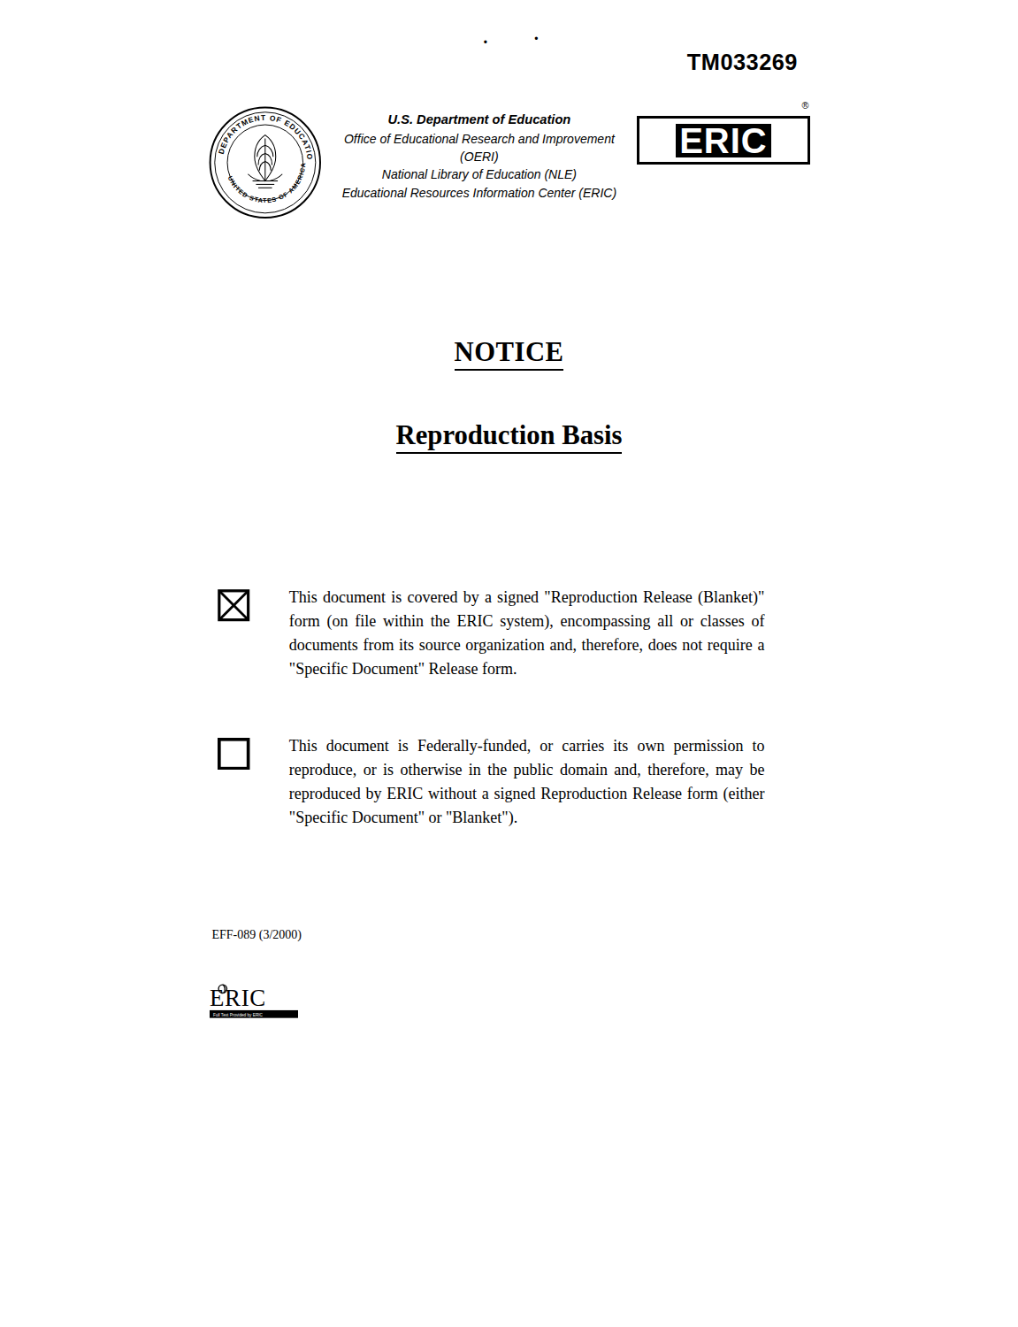• •
TM033269
DEPARTMENT OF EDUCATION UNITED STATES OF AMERICA
U.S. Department of Education
Office of Educational Research and Improvement (OERI)
National Library of Education (NLE)
Educational Resources Information Center (ERIC)
®
ERIC
NOTICE
Reproduction Basis
This document is covered by a signed "Reproduction Release (Blanket)" form (on file within the ERIC system), encompassing all or classes of documents from its source organization and, therefore, does not require a "Specific Document" Release form.
This document is Federally-funded, or carries its own permission to reproduce, or is otherwise in the public domain and, therefore, may be reproduced by ERIC without a signed Reproduction Release form (either "Specific Document" or "Blanket").
EFF-089 (3/2000)
ERIC Full Text Provided by ERIC